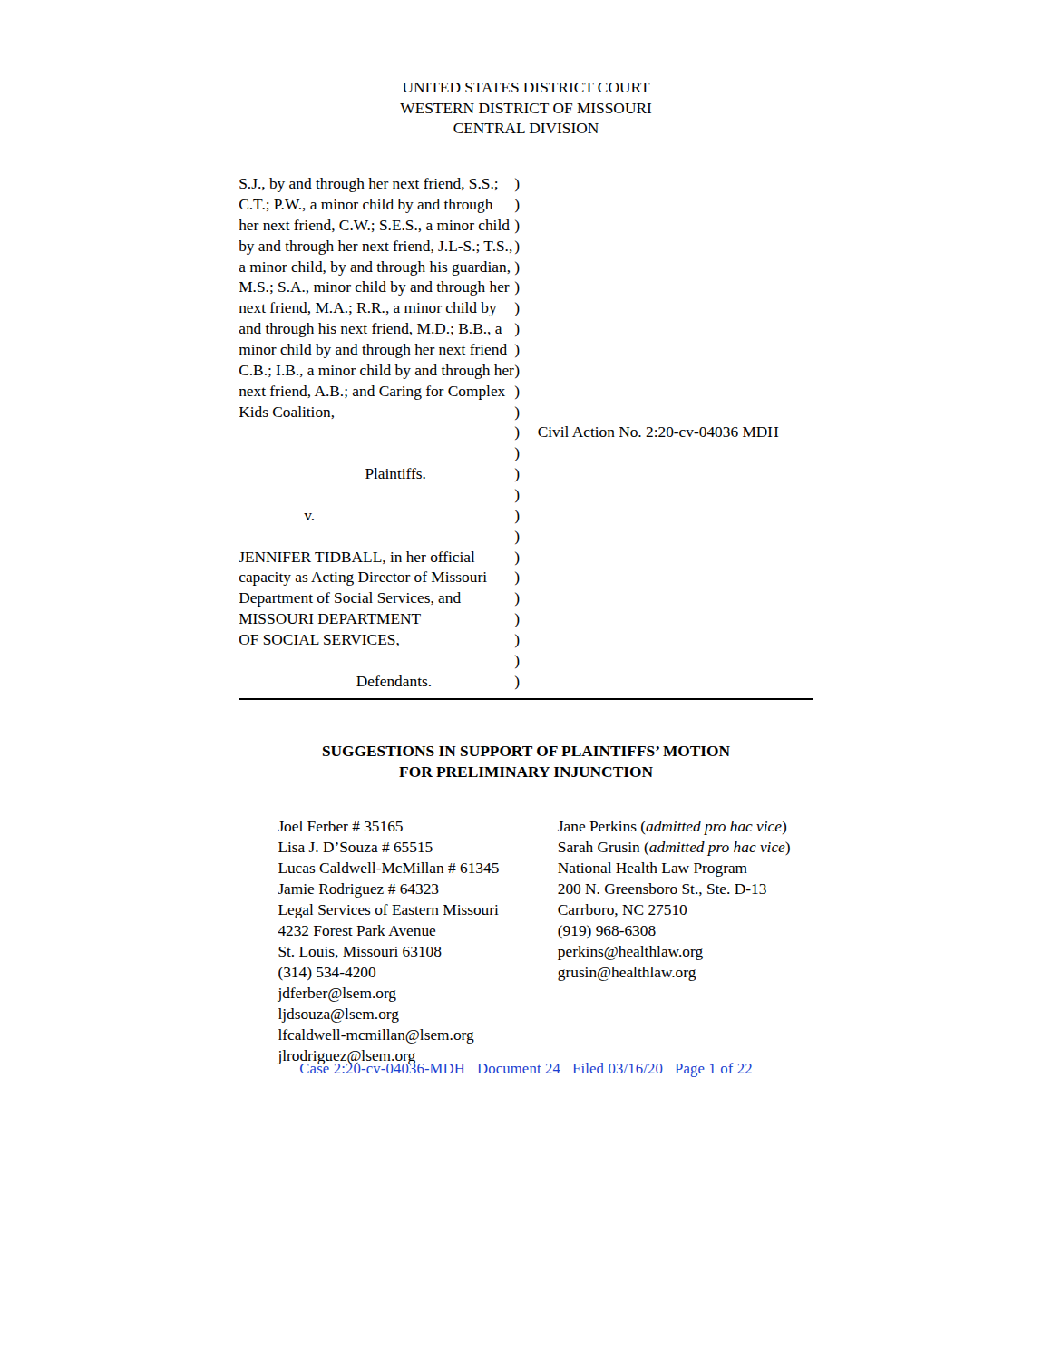UNITED STATES DISTRICT COURT
WESTERN DISTRICT OF MISSOURI
CENTRAL DIVISION
| S.J., by and through her next friend, S.S.; C.T.; P.W., a minor child by and through her next friend, C.W.; S.E.S., a minor child by and through her next friend, J.L-S.; T.S., a minor child, by and through his guardian, M.S.; S.A., minor child by and through her next friend, M.A.; R.R., a minor child by and through his next friend, M.D.; B.B., a minor child by and through her next friend C.B.; I.B., a minor child by and through her next friend, A.B.; and Caring for Complex Kids Coalition, | ) ) ) ) ) ) ) ) ) ) ) ) | |
| | ) | Civil Action No. 2:20-cv-04036 MDH |
| | ) | |
| Plaintiffs. | ) | |
| | ) | |
| v. | ) | |
| | ) | |
| JENNIFER TIDBALL, in her official capacity as Acting Director of Missouri Department of Social Services, and MISSOURI DEPARTMENT OF SOCIAL SERVICES, | ) ) ) ) ) | |
| | ) | |
| Defendants. | ) | |
SUGGESTIONS IN SUPPORT OF PLAINTIFFS’ MOTION
FOR PRELIMINARY INJUNCTION
| Joel Ferber # 35165 Lisa J. D’Souza # 65515 Lucas Caldwell-McMillan # 61345 Jamie Rodriguez # 64323 Legal Services of Eastern Missouri 4232 Forest Park Avenue St. Louis, Missouri 63108 (314) 534-4200 jdferber@lsem.org ljdsouza@lsem.org lfcaldwell-mcmillan@lsem.org jlrodriguez@lsem.org | Jane Perkins ( admitted pro hac vice ) Sarah Grusin ( admitted pro hac vice ) National Health Law Program 200 N. Greensboro St., Ste. D-13 Carrboro, NC 27510 (919) 968-6308 perkins@healthlaw.org grusin@healthlaw.org |
Case 2:20-cv-04036-MDH Document 24 Filed 03/16/20 Page 1 of 22